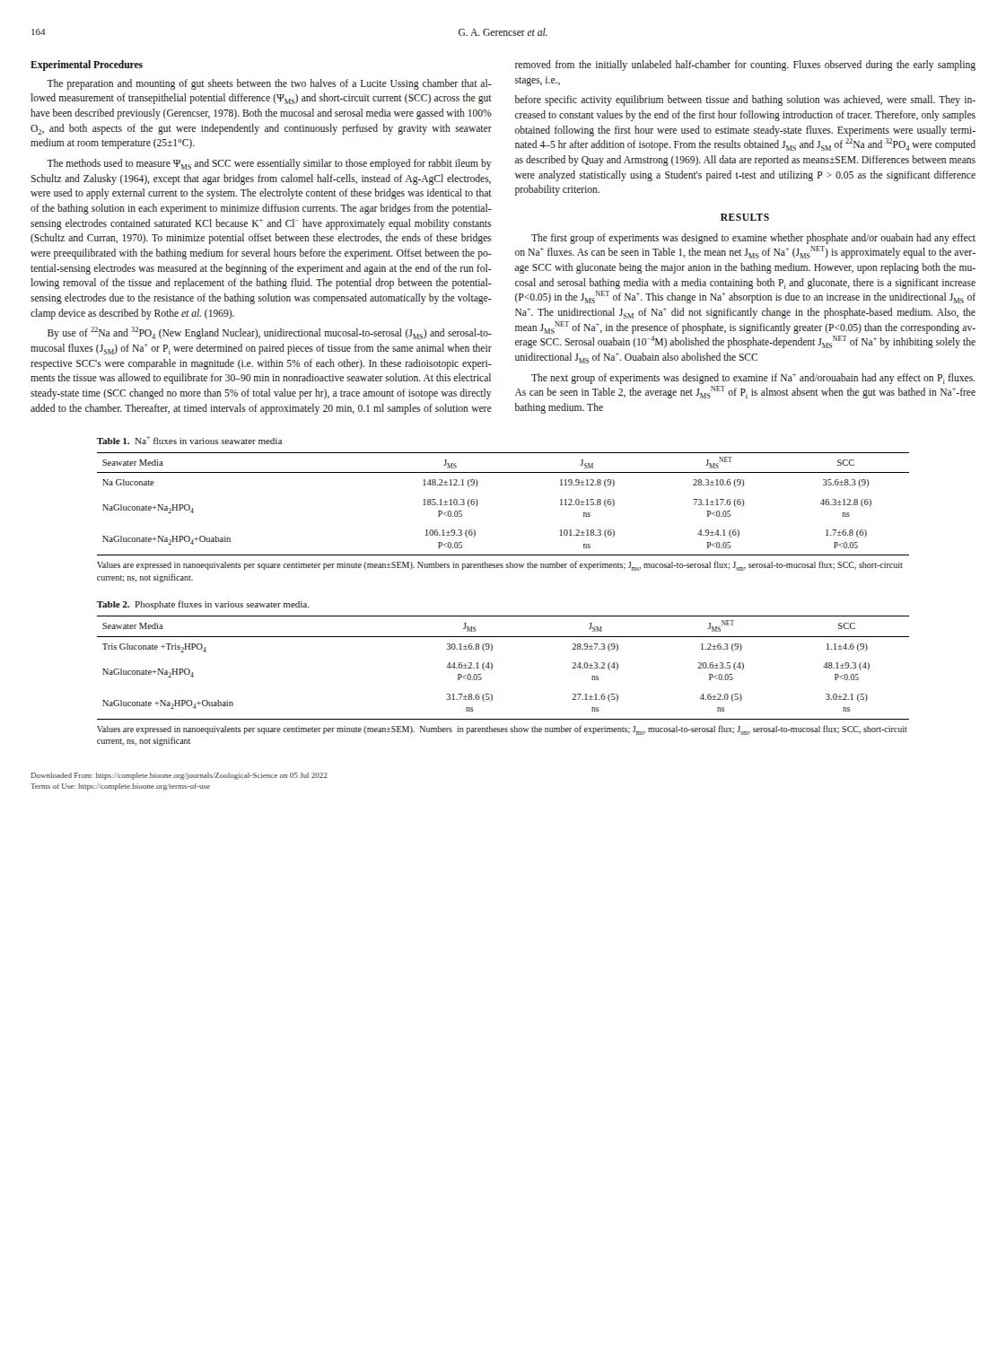164
G. A. Gerencser et al.
Experimental Procedures
The preparation and mounting of gut sheets between the two halves of a Lucite Ussing chamber that allowed measurement of transepithelial potential difference (ΨMS) and short-circuit current (SCC) across the gut have been described previously (Gerencser, 1978). Both the mucosal and serosal media were gassed with 100% O2, and both aspects of the gut were independently and continuously perfused by gravity with seawater medium at room temperature (25±1°C).
The methods used to measure ΨMS and SCC were essentially similar to those employed for rabbit ileum by Schultz and Zalusky (1964), except that agar bridges from calomel half-cells, instead of Ag-AgCl electrodes, were used to apply external current to the system. The electrolyte content of these bridges was identical to that of the bathing solution in each experiment to minimize diffusion currents. The agar bridges from the potential-sensing electrodes contained saturated KCl because K+ and Cl− have approximately equal mobility constants (Schultz and Curran, 1970). To minimize potential offset between these electrodes, the ends of these bridges were preequilibrated with the bathing medium for several hours before the experiment. Offset between the potential-sensing electrodes was measured at the beginning of the experiment and again at the end of the run following removal of the tissue and replacement of the bathing fluid. The potential drop between the potential-sensing electrodes due to the resistance of the bathing solution was compensated automatically by the voltage-clamp device as described by Rothe et al. (1969).
By use of 22Na and 32PO4 (New England Nuclear), unidirectional mucosal-to-serosal (JMS) and serosal-to-mucosal fluxes (JSM) of Na+ or Pi were determined on paired pieces of tissue from the same animal when their respective SCC's were comparable in magnitude (i.e. within 5% of each other). In these radioisotopic experiments the tissue was allowed to equilibrate for 30–90 min in nonradioactive seawater solution. At this electrical steady-state time (SCC changed no more than 5% of total value per hr), a trace amount of isotope was directly added to the chamber. Thereafter, at timed intervals of approximately 20 min, 0.1 ml samples of solution were removed from the initially unlabeled half-chamber for counting. Fluxes observed during the early sampling stages, i.e.,
before specific activity equilibrium between tissue and bathing solution was achieved, were small. They increased to constant values by the end of the first hour following introduction of tracer. Therefore, only samples obtained following the first hour were used to estimate steady-state fluxes. Experiments were usually terminated 4–5 hr after addition of isotope. From the results obtained JMS and JSM of 22Na and 32PO4 were computed as described by Quay and Armstrong (1969). All data are reported as means±SEM. Differences between means were analyzed statistically using a Student's paired t-test and utilizing P > 0.05 as the significant difference probability criterion.
RESULTS
The first group of experiments was designed to examine whether phosphate and/or ouabain had any effect on Na+ fluxes. As can be seen in Table 1, the mean net JMS of Na+ (JMSNET) is approximately equal to the average SCC with gluconate being the major anion in the bathing medium. However, upon replacing both the mucosal and serosal bathing media with a media containing both Pi and gluconate, there is a significant increase (P<0.05) in the JMSNET of Na+. This change in Na+ absorption is due to an increase in the unidirectional JMS of Na+. The unidirectional JSM of Na+ did not significantly change in the phosphate-based medium. Also, the mean JMSNET of Na+, in the presence of phosphate, is significantly greater (P<0.05) than the corresponding average SCC. Serosal ouabain (10−4M) abolished the phosphate-dependent JMSNET of Na+ by inhibiting solely the unidirectional JMS of Na+. Ouabain also abolished the SCC
The next group of experiments was designed to examine if Na+ and/orouabain had any effect on Pi fluxes. As can be seen in Table 2, the average net JMSNET of Pi is almost absent when the gut was bathed in Na+-free bathing medium. The
Table 1. Na+ fluxes in various seawater media
| Seawater Media | J MS | J SM | J MS NET | SCC |
| --- | --- | --- | --- | --- |
| Na Gluconate | 148.2±12.1 (9) | 119.9±12.8 (9) | 28.3±10.6 (9) | 35.6±8.3 (9) |
| NaGluconate+Na 2 HPO 4 | 185.1±10.3 (6) P<0.05 | 112.0±15.8 (6) ns | 73.1±17.6 (6) P<0.05 | 46.3±12.8 (6) ns |
| NaGluconate+Na 2 HPO 4 +Ouabain | 106.1±9.3 (6) P<0.05 | 101.2±18.3 (6) ns | 4.9±4.1 (6) P<0.05 | 1.7±6.8 (6) P<0.05 |
Values are expressed in nanoequivalents per square centimeter per minute (mean±SEM). Numbers in parentheses show the number of experiments; Jms, mucosal-to-serosal flux; Jsm, serosal-to-mucosal flux; SCC, short-circuit current; ns, not significant.
Table 2. Phosphate fluxes in various seawater media.
| Seawater Media | J MS | J SM | J MS NET | SCC |
| --- | --- | --- | --- | --- |
| Tris Gluconate +Tris 2 HPO 4 | 30.1±6.8 (9) | 28.9±7.3 (9) | 1.2±6.3 (9) | 1.1±4.6 (9) |
| NaGluconate+Na 2 HPO 4 | 44.6±2.1 (4) P<0.05 | 24.0±3.2 (4) ns | 20.6±3.5 (4) P<0.05 | 48.1±9.3 (4) P<0.05 |
| NaGluconate +Na 2 HPO 4 +Ouabain | 31.7±8.6 (5) ns | 27.1±1.6 (5) ns | 4.6±2.0 (5) ns | 3.0±2.1 (5) ns |
Values are expressed in nanoequivalents per square centimeter per minute (mean±SEM). Numbers in parentheses show the number of experiments; Jms, mucosal-to-serosal flux; Jsm, serosal-to-mucosal flux; SCC, short-circuit current, ns, not significant
Downloaded From: https://complete.bioone.org/journals/Zoological-Science on 05 Jul 2022
Terms of Use: https://complete.bioone.org/terms-of-use